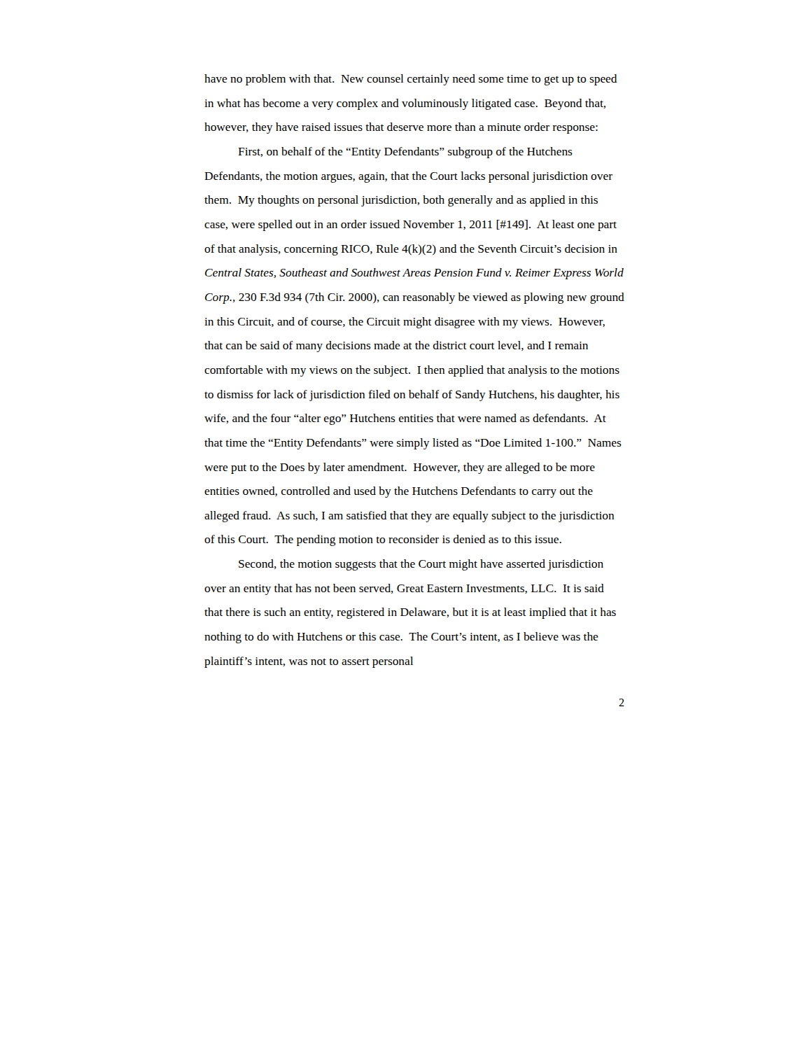have no problem with that. New counsel certainly need some time to get up to speed in what has become a very complex and voluminously litigated case. Beyond that, however, they have raised issues that deserve more than a minute order response:
First, on behalf of the “Entity Defendants” subgroup of the Hutchens Defendants, the motion argues, again, that the Court lacks personal jurisdiction over them. My thoughts on personal jurisdiction, both generally and as applied in this case, were spelled out in an order issued November 1, 2011 [#149]. At least one part of that analysis, concerning RICO, Rule 4(k)(2) and the Seventh Circuit’s decision in Central States, Southeast and Southwest Areas Pension Fund v. Reimer Express World Corp., 230 F.3d 934 (7th Cir. 2000), can reasonably be viewed as plowing new ground in this Circuit, and of course, the Circuit might disagree with my views. However, that can be said of many decisions made at the district court level, and I remain comfortable with my views on the subject. I then applied that analysis to the motions to dismiss for lack of jurisdiction filed on behalf of Sandy Hutchens, his daughter, his wife, and the four “alter ego” Hutchens entities that were named as defendants. At that time the “Entity Defendants” were simply listed as “Doe Limited 1-100.” Names were put to the Does by later amendment. However, they are alleged to be more entities owned, controlled and used by the Hutchens Defendants to carry out the alleged fraud. As such, I am satisfied that they are equally subject to the jurisdiction of this Court. The pending motion to reconsider is denied as to this issue.
Second, the motion suggests that the Court might have asserted jurisdiction over an entity that has not been served, Great Eastern Investments, LLC. It is said that there is such an entity, registered in Delaware, but it is at least implied that it has nothing to do with Hutchens or this case. The Court’s intent, as I believe was the plaintiff’s intent, was not to assert personal
2